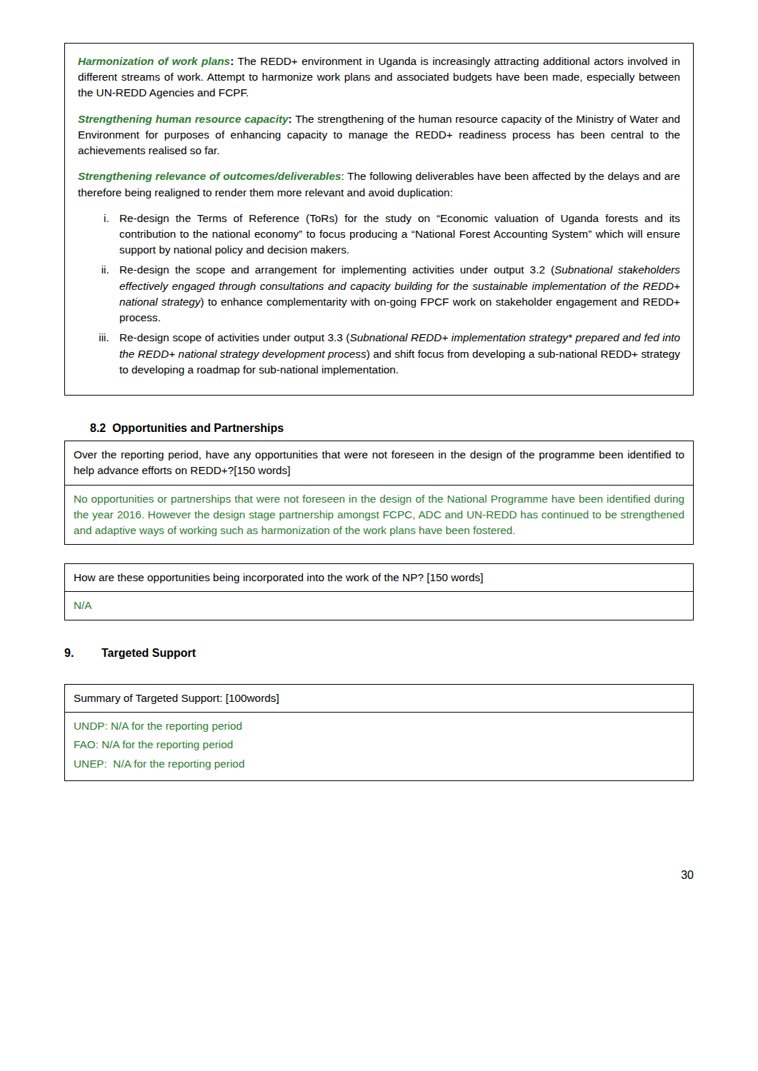Harmonization of work plans: The REDD+ environment in Uganda is increasingly attracting additional actors involved in different streams of work. Attempt to harmonize work plans and associated budgets have been made, especially between the UN-REDD Agencies and FCPF.
Strengthening human resource capacity: The strengthening of the human resource capacity of the Ministry of Water and Environment for purposes of enhancing capacity to manage the REDD+ readiness process has been central to the achievements realised so far.
Strengthening relevance of outcomes/deliverables: The following deliverables have been affected by the delays and are therefore being realigned to render them more relevant and avoid duplication:
Re-design the Terms of Reference (ToRs) for the study on “Economic valuation of Uganda forests and its contribution to the national economy” to focus producing a “National Forest Accounting System” which will ensure support by national policy and decision makers.
Re-design the scope and arrangement for implementing activities under output 3.2 (Subnational stakeholders effectively engaged through consultations and capacity building for the sustainable implementation of the REDD+ national strategy) to enhance complementarity with on-going FPCF work on stakeholder engagement and REDD+ process.
Re-design scope of activities under output 3.3 (Subnational REDD+ implementation strategy* prepared and fed into the REDD+ national strategy development process) and shift focus from developing a sub-national REDD+ strategy to developing a roadmap for sub-national implementation.
8.2 Opportunities and Partnerships
| Over the reporting period, have any opportunities that were not foreseen in the design of the programme been identified to help advance efforts on REDD+?[150 words] |
| No opportunities or partnerships that were not foreseen in the design of the National Programme have been identified during the year 2016. However the design stage partnership amongst FCPC, ADC and UN-REDD has continued to be strengthened and adaptive ways of working such as harmonization of the work plans have been fostered. |
| How are these opportunities being incorporated into the work of the NP? [150 words] |
| N/A |
9. Targeted Support
| Summary of Targeted Support: [100words] |
| UNDP: N/A for the reporting period FAO: N/A for the reporting period UNEP: N/A for the reporting period |
30